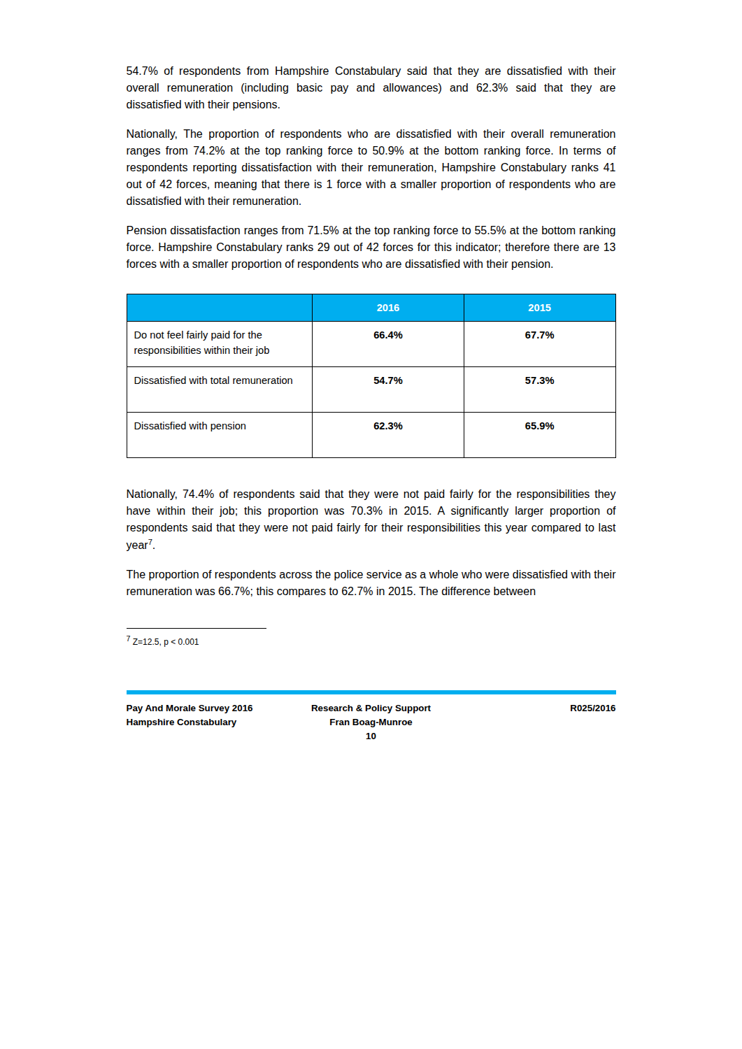54.7% of respondents from Hampshire Constabulary said that they are dissatisfied with their overall remuneration (including basic pay and allowances) and 62.3% said that they are dissatisfied with their pensions.
Nationally, The proportion of respondents who are dissatisfied with their overall remuneration ranges from 74.2% at the top ranking force to 50.9% at the bottom ranking force. In terms of respondents reporting dissatisfaction with their remuneration, Hampshire Constabulary ranks 41 out of 42 forces, meaning that there is 1 force with a smaller proportion of respondents who are dissatisfied with their remuneration.
Pension dissatisfaction ranges from 71.5% at the top ranking force to 55.5% at the bottom ranking force. Hampshire Constabulary ranks 29 out of 42 forces for this indicator; therefore there are 13 forces with a smaller proportion of respondents who are dissatisfied with their pension.
| | 2016 | 2015 |
| --- | --- | --- |
| Do not feel fairly paid for the responsibilities within their job | 66.4% | 67.7% |
| Dissatisfied with total remuneration | 54.7% | 57.3% |
| Dissatisfied with pension | 62.3% | 65.9% |
Nationally, 74.4% of respondents said that they were not paid fairly for the responsibilities they have within their job; this proportion was 70.3% in 2015. A significantly larger proportion of respondents said that they were not paid fairly for their responsibilities this year compared to last year7.
The proportion of respondents across the police service as a whole who were dissatisfied with their remuneration was 66.7%; this compares to 62.7% in 2015. The difference between
7 Z=12.5, p < 0.001
Pay And Morale Survey 2016
Hampshire Constabulary
Research & Policy Support
Fran Boag-Munroe
10
R025/2016